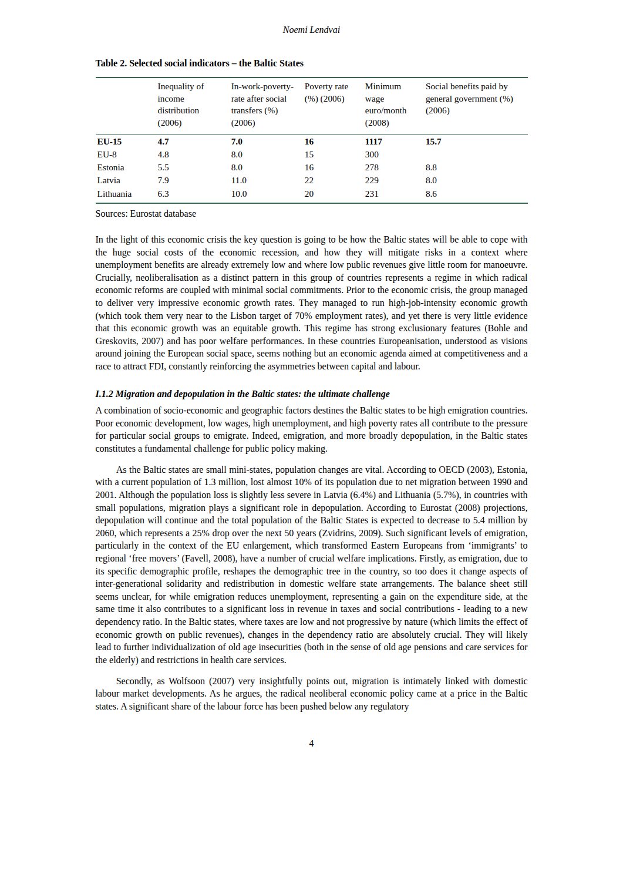Noemi Lendvai
Table 2. Selected social indicators – the Baltic States
| | Inequality of income distribution (2006) | In-work-poverty-rate after social transfers (%) (2006) | Poverty rate (%) (2006) | Minimum wage euro/month (2008) | Social benefits paid by general government (%) (2006) |
| --- | --- | --- | --- | --- | --- |
| EU-15 | 4.7 | 7.0 | 16 | 1117 | 15.7 |
| EU-8 | 4.8 | 8.0 | 15 | 300 | |
| Estonia | 5.5 | 8.0 | 16 | 278 | 8.8 |
| Latvia | 7.9 | 11.0 | 22 | 229 | 8.0 |
| Lithuania | 6.3 | 10.0 | 20 | 231 | 8.6 |
Sources: Eurostat database
In the light of this economic crisis the key question is going to be how the Baltic states will be able to cope with the huge social costs of the economic recession, and how they will mitigate risks in a context where unemployment benefits are already extremely low and where low public revenues give little room for manoeuvre. Crucially, neoliberalisation as a distinct pattern in this group of countries represents a regime in which radical economic reforms are coupled with minimal social commitments. Prior to the economic crisis, the group managed to deliver very impressive economic growth rates. They managed to run high-job-intensity economic growth (which took them very near to the Lisbon target of 70% employment rates), and yet there is very little evidence that this economic growth was an equitable growth. This regime has strong exclusionary features (Bohle and Greskovits, 2007) and has poor welfare performances. In these countries Europeanisation, understood as visions around joining the European social space, seems nothing but an economic agenda aimed at competitiveness and a race to attract FDI, constantly reinforcing the asymmetries between capital and labour.
I.1.2 Migration and depopulation in the Baltic states: the ultimate challenge
A combination of socio-economic and geographic factors destines the Baltic states to be high emigration countries. Poor economic development, low wages, high unemployment, and high poverty rates all contribute to the pressure for particular social groups to emigrate. Indeed, emigration, and more broadly depopulation, in the Baltic states constitutes a fundamental challenge for public policy making.
As the Baltic states are small mini-states, population changes are vital. According to OECD (2003), Estonia, with a current population of 1.3 million, lost almost 10% of its population due to net migration between 1990 and 2001. Although the population loss is slightly less severe in Latvia (6.4%) and Lithuania (5.7%), in countries with small populations, migration plays a significant role in depopulation. According to Eurostat (2008) projections, depopulation will continue and the total population of the Baltic States is expected to decrease to 5.4 million by 2060, which represents a 25% drop over the next 50 years (Zvidrins, 2009). Such significant levels of emigration, particularly in the context of the EU enlargement, which transformed Eastern Europeans from ‘immigrants’ to regional ‘free movers’ (Favell, 2008), have a number of crucial welfare implications. Firstly, as emigration, due to its specific demographic profile, reshapes the demographic tree in the country, so too does it change aspects of inter-generational solidarity and redistribution in domestic welfare state arrangements. The balance sheet still seems unclear, for while emigration reduces unemployment, representing a gain on the expenditure side, at the same time it also contributes to a significant loss in revenue in taxes and social contributions - leading to a new dependency ratio. In the Baltic states, where taxes are low and not progressive by nature (which limits the effect of economic growth on public revenues), changes in the dependency ratio are absolutely crucial. They will likely lead to further individualization of old age insecurities (both in the sense of old age pensions and care services for the elderly) and restrictions in health care services.
Secondly, as Wolfsoon (2007) very insightfully points out, migration is intimately linked with domestic labour market developments. As he argues, the radical neoliberal economic policy came at a price in the Baltic states. A significant share of the labour force has been pushed below any regulatory
4